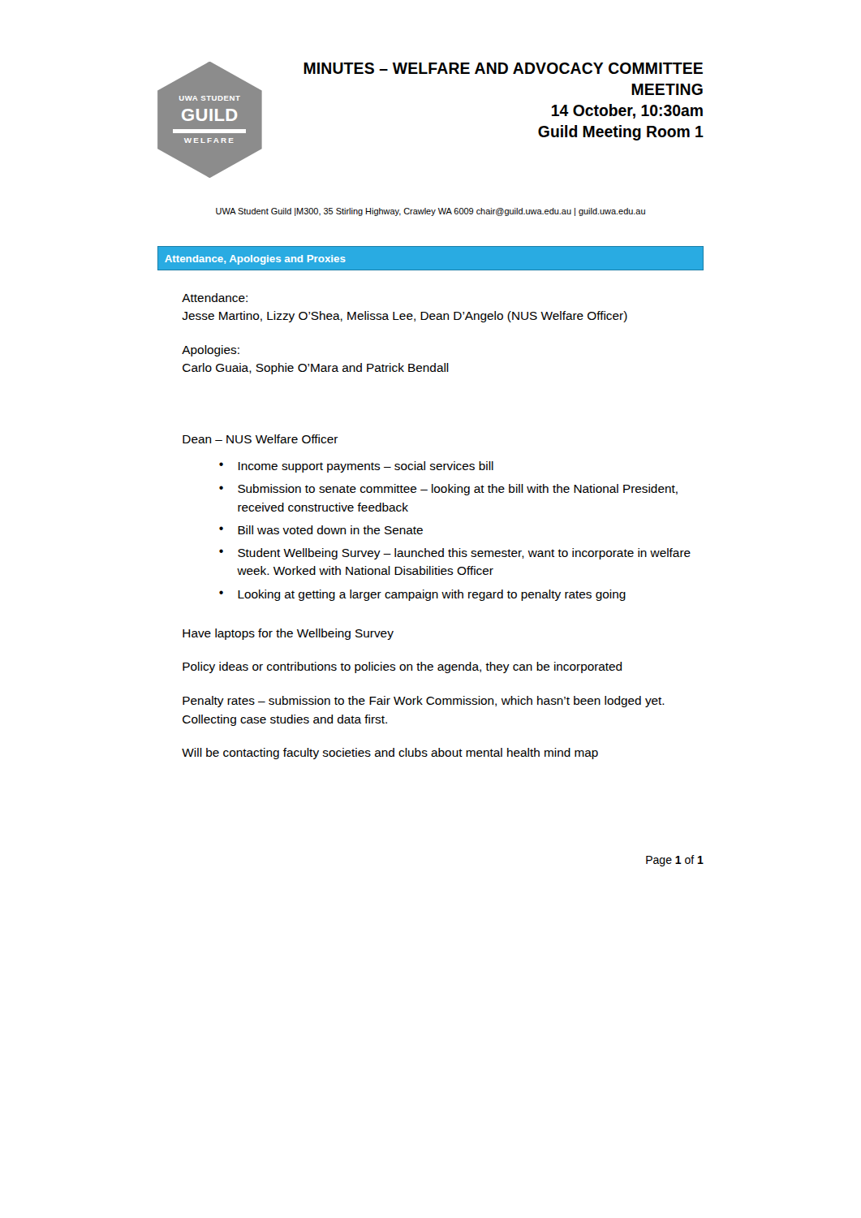UWA STUDENT
GUILD
WELFARE
MINUTES – WELFARE AND ADVOCACY COMMITTEE MEETING
14 October, 10:30am
Guild Meeting Room 1
UWA Student Guild |M300, 35 Stirling Highway, Crawley WA 6009 chair@guild.uwa.edu.au | guild.uwa.edu.au
Attendance, Apologies and Proxies
Attendance:
Jesse Martino, Lizzy O’Shea, Melissa Lee, Dean D’Angelo (NUS Welfare Officer)
Apologies:
Carlo Guaia, Sophie O’Mara and Patrick Bendall
Dean – NUS Welfare Officer
Income support payments – social services bill
Submission to senate committee – looking at the bill with the National President, received constructive feedback
Bill was voted down in the Senate
Student Wellbeing Survey – launched this semester, want to incorporate in welfare week. Worked with National Disabilities Officer
Looking at getting a larger campaign with regard to penalty rates going
Have laptops for the Wellbeing Survey
Policy ideas or contributions to policies on the agenda, they can be incorporated
Penalty rates – submission to the Fair Work Commission, which hasn’t been lodged yet. Collecting case studies and data first.
Will be contacting faculty societies and clubs about mental health mind map
Page 1 of 1